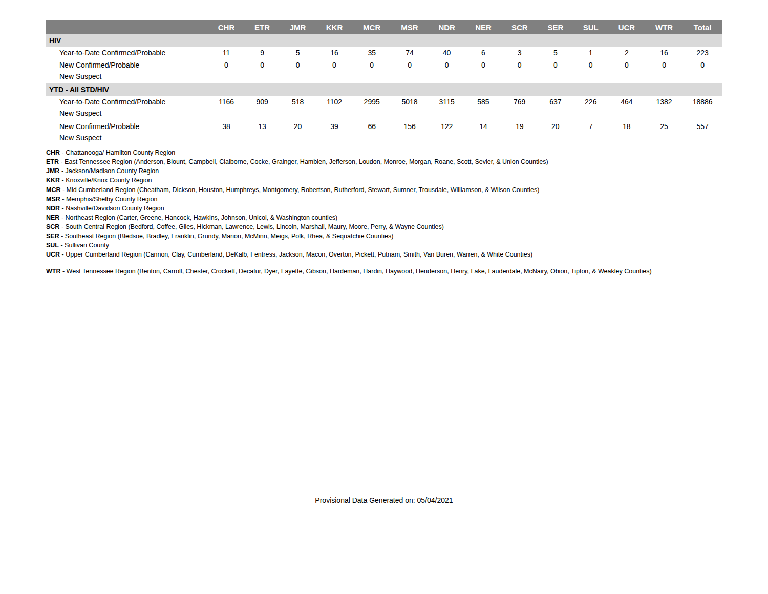| | CHR | ETR | JMR | KKR | MCR | MSR | NDR | NER | SCR | SER | SUL | UCR | WTR | Total |
| --- | --- | --- | --- | --- | --- | --- | --- | --- | --- | --- | --- | --- | --- | --- |
| HIV | |
| Year-to-Date Confirmed/Probable | 11 | 9 | 5 | 16 | 35 | 74 | 40 | 6 | 3 | 5 | 1 | 2 | 16 | 223 |
| New Confirmed/Probable | 0 | 0 | 0 | 0 | 0 | 0 | 0 | 0 | 0 | 0 | 0 | 0 | 0 | 0 |
| New Suspect | | | | | | | | | | | | | | |
| YTD - All STD/HIV | |
| Year-to-Date Confirmed/Probable | 1166 | 909 | 518 | 1102 | 2995 | 5018 | 3115 | 585 | 769 | 637 | 226 | 464 | 1382 | 18886 |
| New Suspect | | | | | | | | | | | | | | |
| New Confirmed/Probable | 38 | 13 | 20 | 39 | 66 | 156 | 122 | 14 | 19 | 20 | 7 | 18 | 25 | 557 |
| New Suspect | | | | | | | | | | | | | | |
CHR - Chattanooga/ Hamilton County Region
ETR - East Tennessee Region (Anderson, Blount, Campbell, Claiborne, Cocke, Grainger, Hamblen, Jefferson, Loudon, Monroe, Morgan, Roane, Scott, Sevier, & Union Counties)
JMR - Jackson/Madison County Region
KKR - Knoxville/Knox County Region
MCR - Mid Cumberland Region (Cheatham, Dickson, Houston, Humphreys, Montgomery, Robertson, Rutherford, Stewart, Sumner, Trousdale, Williamson, & Wilson Counties)
MSR - Memphis/Shelby County Region
NDR - Nashville/Davidson County Region
NER - Northeast Region (Carter, Greene, Hancock, Hawkins, Johnson, Unicoi, & Washington counties)
SCR - South Central Region (Bedford, Coffee, Giles, Hickman, Lawrence, Lewis, Lincoln, Marshall, Maury, Moore, Perry, & Wayne Counties)
SER - Southeast Region (Bledsoe, Bradley, Franklin, Grundy, Marion, McMinn, Meigs, Polk, Rhea, & Sequatchie Counties)
SUL - Sullivan County
UCR - Upper Cumberland Region (Cannon, Clay, Cumberland, DeKalb, Fentress, Jackson, Macon, Overton, Pickett, Putnam, Smith, Van Buren, Warren, & White Counties)
WTR - West Tennessee Region (Benton, Carroll, Chester, Crockett, Decatur, Dyer, Fayette, Gibson, Hardeman, Hardin, Haywood, Henderson, Henry, Lake, Lauderdale, McNairy, Obion, Tipton, & Weakley Counties)
Provisional Data Generated on: 05/04/2021